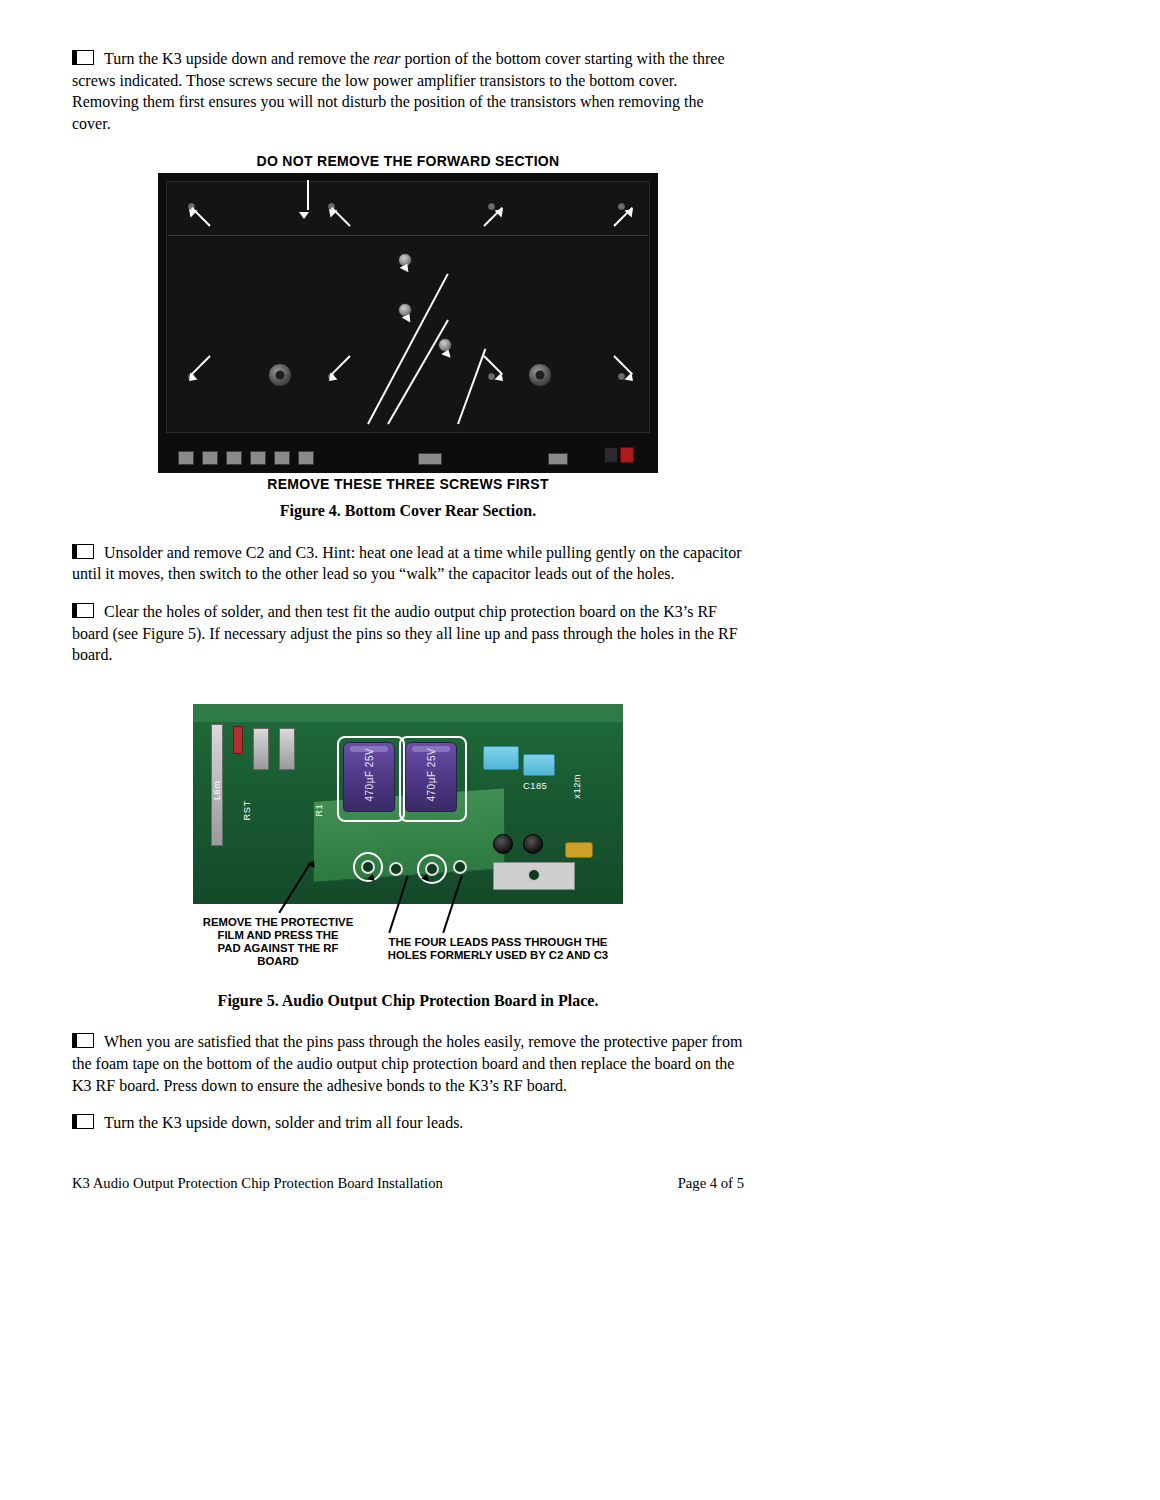Turn the K3 upside down and remove the rear portion of the bottom cover starting with the three screws indicated. Those screws secure the low power amplifier transistors to the bottom cover. Removing them first ensures you will not disturb the position of the transistors when removing the cover.
DO NOT REMOVE THE FORWARD SECTION
REMOVE THESE THREE SCREWS FIRST
Figure 4. Bottom Cover Rear Section.
Unsolder and remove C2 and C3. Hint: heat one lead at a time while pulling gently on the capacitor until it moves, then switch to the other lead so you “walk” the capacitor leads out of the holes.
Clear the holes of solder, and then test fit the audio output chip protection board on the K3’s RF board (see Figure 5). If necessary adjust the pins so they all line up and pass through the holes in the RF board.
L6m
470µF 25V
470µF 25V
C185
x12m
REMOVE THE PROTECTIVE
FILM AND PRESS THE
PAD AGAINST THE RF
BOARD
THE FOUR LEADS PASS THROUGH THE
HOLES FORMERLY USED BY C2 AND C3
RST
R1
Figure 5. Audio Output Chip Protection Board in Place.
When you are satisfied that the pins pass through the holes easily, remove the protective paper from the foam tape on the bottom of the audio output chip protection board and then replace the board on the K3 RF board. Press down to ensure the adhesive bonds to the K3’s RF board.
Turn the K3 upside down, solder and trim all four leads.
K3 Audio Output Protection Chip Protection Board Installation
Page 4 of 5